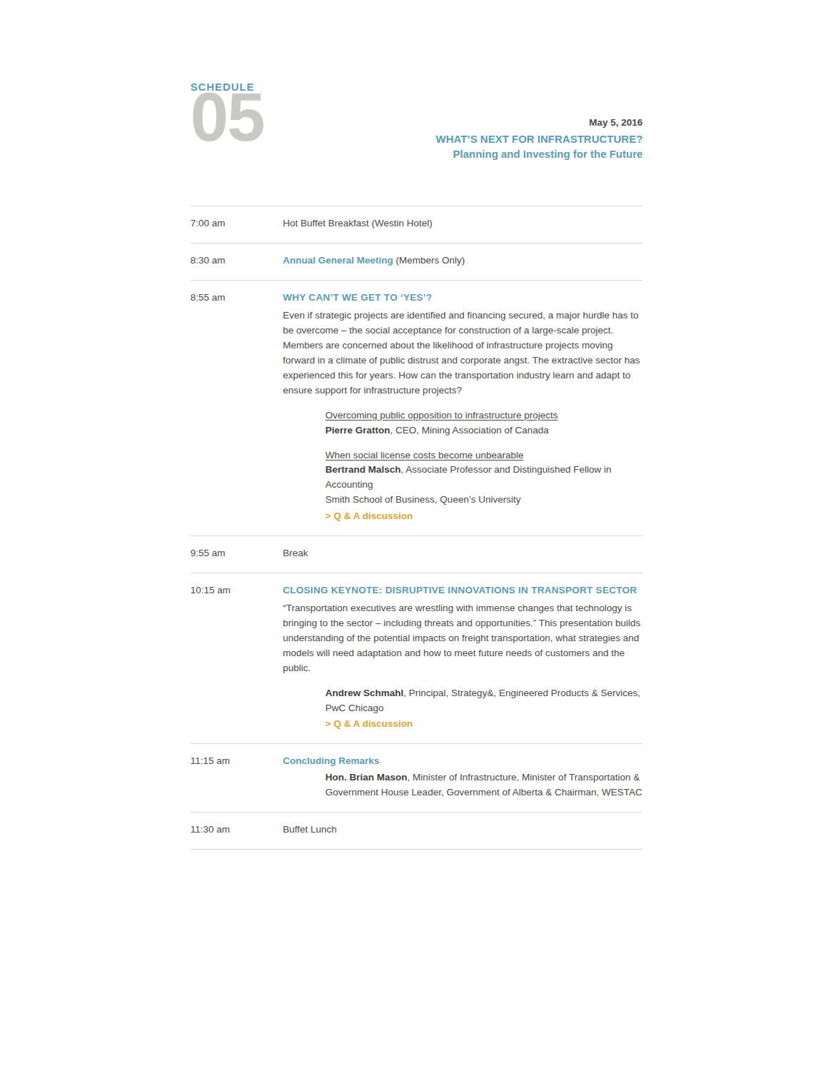SCHEDULE
05
May 5, 2016
WHAT’S NEXT FOR INFRASTRUCTURE?
Planning and Investing for the Future
| 7:00 am | Hot Buffet Breakfast (Westin Hotel) |
| 8:30 am | Annual General Meeting (Members Only) |
| 8:55 am | WHY CAN’T WE GET TO ‘YES’? Even if strategic projects are identified and financing secured, a major hurdle has to be overcome – the social acceptance for construction of a large-scale project. Members are concerned about the likelihood of infrastructure projects moving forward in a climate of public distrust and corporate angst. The extractive sector has experienced this for years. How can the transportation industry learn and adapt to ensure support for infrastructure projects? Overcoming public opposition to infrastructure projects Pierre Gratton , CEO, Mining Association of Canada When social license costs become unbearable Bertrand Malsch , Associate Professor and Distinguished Fellow in Accounting Smith School of Business, Queen’s University > Q & A discussion |
| 9:55 am | Break |
| 10:15 am | CLOSING KEYNOTE: DISRUPTIVE INNOVATIONS IN TRANSPORT SECTOR “Transportation executives are wrestling with immense changes that technology is bringing to the sector – including threats and opportunities.” This presentation builds understanding of the potential impacts on freight transportation, what strategies and models will need adaptation and how to meet future needs of customers and the public. Andrew Schmahl , Principal, Strategy&, Engineered Products & Services, PwC Chicago > Q & A discussion |
| 11:15 am | Concluding Remarks Hon. Brian Mason , Minister of Infrastructure, Minister of Transportation & Government House Leader, Government of Alberta & Chairman, WESTAC |
| 11:30 am | Buffet Lunch |